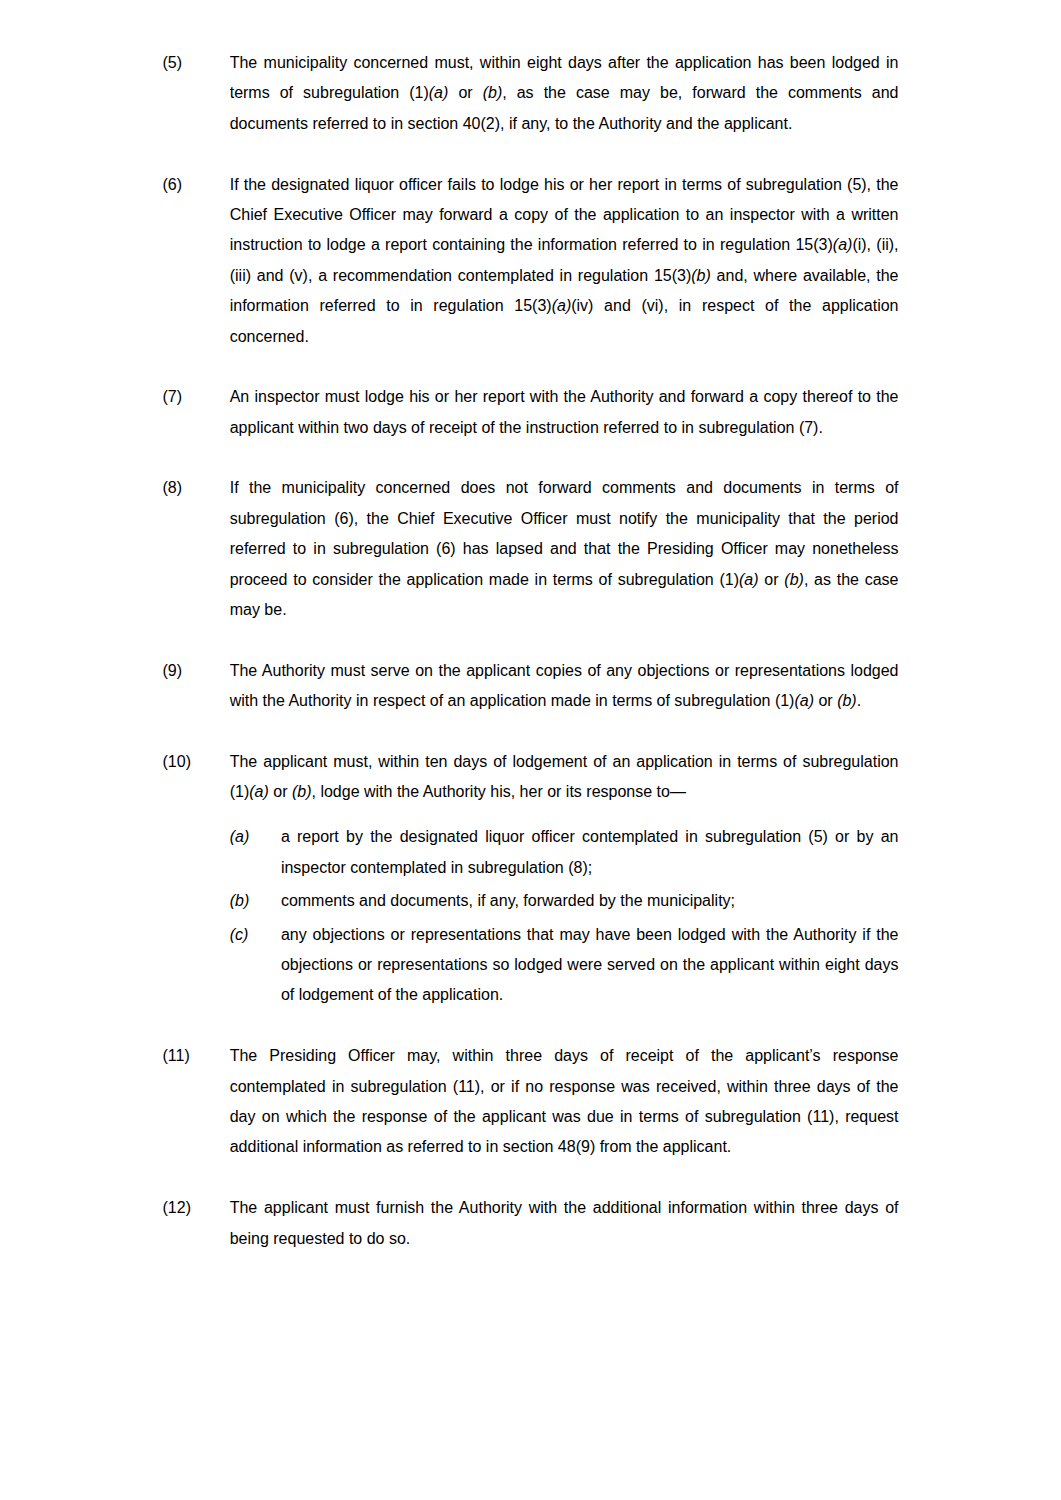(5) The municipality concerned must, within eight days after the application has been lodged in terms of subregulation (1)(a) or (b), as the case may be, forward the comments and documents referred to in section 40(2), if any, to the Authority and the applicant.
(6) If the designated liquor officer fails to lodge his or her report in terms of subregulation (5), the Chief Executive Officer may forward a copy of the application to an inspector with a written instruction to lodge a report containing the information referred to in regulation 15(3)(a)(i), (ii), (iii) and (v), a recommendation contemplated in regulation 15(3)(b) and, where available, the information referred to in regulation 15(3)(a)(iv) and (vi), in respect of the application concerned.
(7) An inspector must lodge his or her report with the Authority and forward a copy thereof to the applicant within two days of receipt of the instruction referred to in subregulation (7).
(8) If the municipality concerned does not forward comments and documents in terms of subregulation (6), the Chief Executive Officer must notify the municipality that the period referred to in subregulation (6) has lapsed and that the Presiding Officer may nonetheless proceed to consider the application made in terms of subregulation (1)(a) or (b), as the case may be.
(9) The Authority must serve on the applicant copies of any objections or representations lodged with the Authority in respect of an application made in terms of subregulation (1)(a) or (b).
(10) The applicant must, within ten days of lodgement of an application in terms of subregulation (1)(a) or (b), lodge with the Authority his, her or its response to—
(a) a report by the designated liquor officer contemplated in subregulation (5) or by an inspector contemplated in subregulation (8);
(b) comments and documents, if any, forwarded by the municipality;
(c) any objections or representations that may have been lodged with the Authority if the objections or representations so lodged were served on the applicant within eight days of lodgement of the application.
(11) The Presiding Officer may, within three days of receipt of the applicant’s response contemplated in subregulation (11), or if no response was received, within three days of the day on which the response of the applicant was due in terms of subregulation (11), request additional information as referred to in section 48(9) from the applicant.
(12) The applicant must furnish the Authority with the additional information within three days of being requested to do so.